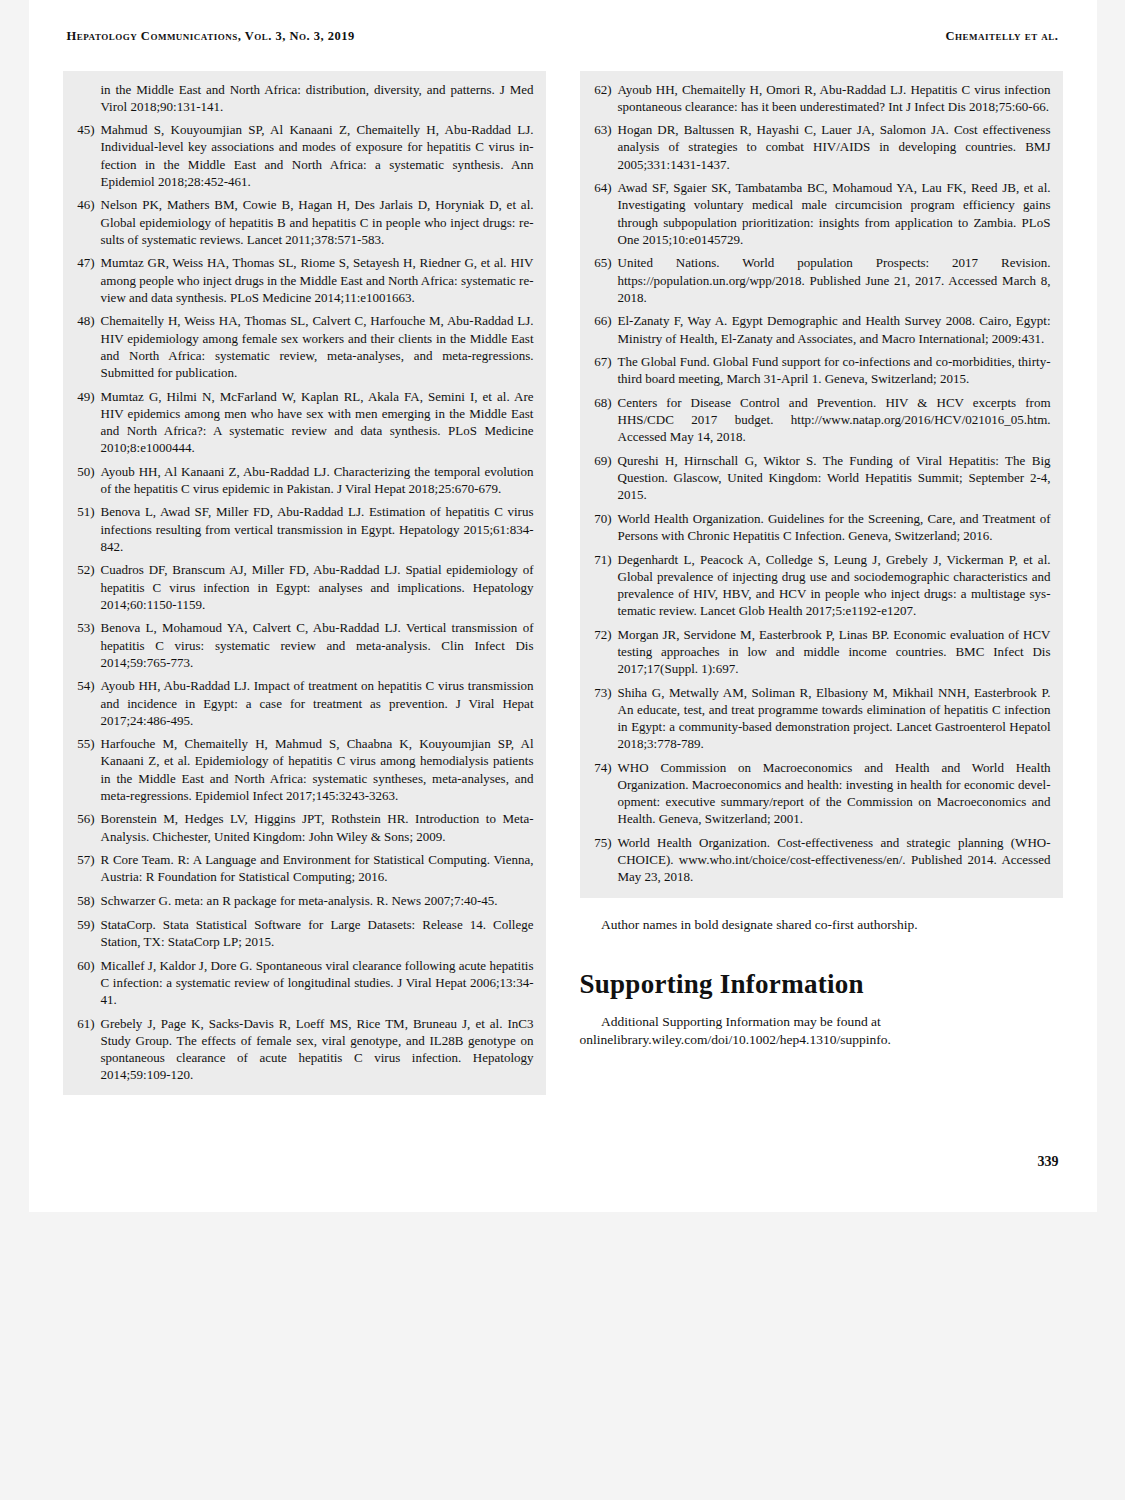Hepatology Communications, Vol. 3, No. 3, 2019
Chemaitelly et al.
44in the Middle East and North Africa: distribution, diversity, and patterns. J Med Virol 2018;90:131-141.
45 Mahmud S, Kouyoumjian SP, Al Kanaani Z, Chemaitelly H, Abu-Raddad LJ. Individual-level key associations and modes of exposure for hepatitis C virus infection in the Middle East and North Africa: a systematic synthesis. Ann Epidemiol 2018;28:452-461.
46 Nelson PK, Mathers BM, Cowie B, Hagan H, Des Jarlais D, Horyniak D, et al. Global epidemiology of hepatitis B and hepatitis C in people who inject drugs: results of systematic reviews. Lancet 2011;378:571-583.
47 Mumtaz GR, Weiss HA, Thomas SL, Riome S, Setayesh H, Riedner G, et al. HIV among people who inject drugs in the Middle East and North Africa: systematic review and data synthesis. PLoS Medicine 2014;11:e1001663.
48 Chemaitelly H, Weiss HA, Thomas SL, Calvert C, Harfouche M, Abu-Raddad LJ. HIV epidemiology among female sex workers and their clients in the Middle East and North Africa: systematic review, meta-analyses, and meta-regressions. Submitted for publication.
49 Mumtaz G, Hilmi N, McFarland W, Kaplan RL, Akala FA, Semini I, et al. Are HIV epidemics among men who have sex with men emerging in the Middle East and North Africa?: A systematic review and data synthesis. PLoS Medicine 2010;8:e1000444.
50 Ayoub HH, Al Kanaani Z, Abu-Raddad LJ. Characterizing the temporal evolution of the hepatitis C virus epidemic in Pakistan. J Viral Hepat 2018;25:670-679.
51 Benova L, Awad SF, Miller FD, Abu-Raddad LJ. Estimation of hepatitis C virus infections resulting from vertical transmission in Egypt. Hepatology 2015;61:834-842.
52 Cuadros DF, Branscum AJ, Miller FD, Abu-Raddad LJ. Spatial epidemiology of hepatitis C virus infection in Egypt: analyses and implications. Hepatology 2014;60:1150-1159.
53 Benova L, Mohamoud YA, Calvert C, Abu-Raddad LJ. Vertical transmission of hepatitis C virus: systematic review and meta-analysis. Clin Infect Dis 2014;59:765-773.
54 Ayoub HH, Abu-Raddad LJ. Impact of treatment on hepatitis C virus transmission and incidence in Egypt: a case for treatment as prevention. J Viral Hepat 2017;24:486-495.
55 Harfouche M, Chemaitelly H, Mahmud S, Chaabna K, Kouyoumjian SP, Al Kanaani Z, et al. Epidemiology of hepatitis C virus among hemodialysis patients in the Middle East and North Africa: systematic syntheses, meta-analyses, and meta-regressions. Epidemiol Infect 2017;145:3243-3263.
56 Borenstein M, Hedges LV, Higgins JPT, Rothstein HR. Introduction to Meta-Analysis. Chichester, United Kingdom: John Wiley & Sons; 2009.
57 R Core Team. R: A Language and Environment for Statistical Computing. Vienna, Austria: R Foundation for Statistical Computing; 2016.
58 Schwarzer G. meta: an R package for meta-analysis. R. News 2007;7:40-45.
59 StataCorp. Stata Statistical Software for Large Datasets: Release 14. College Station, TX: StataCorp LP; 2015.
60 Micallef J, Kaldor J, Dore G. Spontaneous viral clearance following acute hepatitis C infection: a systematic review of longitudinal studies. J Viral Hepat 2006;13:34-41.
61 Grebely J, Page K, Sacks-Davis R, Loeff MS, Rice TM, Bruneau J, et al. InC3 Study Group. The effects of female sex, viral genotype, and IL28B genotype on spontaneous clearance of acute hepatitis C virus infection. Hepatology 2014;59:109-120.
62 Ayoub HH, Chemaitelly H, Omori R, Abu-Raddad LJ. Hepatitis C virus infection spontaneous clearance: has it been underestimated? Int J Infect Dis 2018;75:60-66.
63 Hogan DR, Baltussen R, Hayashi C, Lauer JA, Salomon JA. Cost effectiveness analysis of strategies to combat HIV/AIDS in developing countries. BMJ 2005;331:1431-1437.
64 Awad SF, Sgaier SK, Tambatamba BC, Mohamoud YA, Lau FK, Reed JB, et al. Investigating voluntary medical male circumcision program efficiency gains through subpopulation prioritization: insights from application to Zambia. PLoS One 2015;10:e0145729.
65 United Nations. World population Prospects: 2017 Revision. https://population.un.org/wpp/2018. Published June 21, 2017. Accessed March 8, 2018.
66 El-Zanaty F, Way A. Egypt Demographic and Health Survey 2008. Cairo, Egypt: Ministry of Health, El-Zanaty and Associates, and Macro International; 2009:431.
67 The Global Fund. Global Fund support for co-infections and co-morbidities, thirty-third board meeting, March 31-April 1. Geneva, Switzerland; 2015.
68 Centers for Disease Control and Prevention. HIV & HCV excerpts from HHS/CDC 2017 budget. http://www.natap.org/2016/HCV/021016_05.htm. Accessed May 14, 2018.
69 Qureshi H, Hirnschall G, Wiktor S. The Funding of Viral Hepatitis: The Big Question. Glascow, United Kingdom: World Hepatitis Summit; September 2-4, 2015.
70 World Health Organization. Guidelines for the Screening, Care, and Treatment of Persons with Chronic Hepatitis C Infection. Geneva, Switzerland; 2016.
71 Degenhardt L, Peacock A, Colledge S, Leung J, Grebely J, Vickerman P, et al. Global prevalence of injecting drug use and sociodemographic characteristics and prevalence of HIV, HBV, and HCV in people who inject drugs: a multistage systematic review. Lancet Glob Health 2017;5:e1192-e1207.
72 Morgan JR, Servidone M, Easterbrook P, Linas BP. Economic evaluation of HCV testing approaches in low and middle income countries. BMC Infect Dis 2017;17(Suppl. 1):697.
73 Shiha G, Metwally AM, Soliman R, Elbasiony M, Mikhail NNH, Easterbrook P. An educate, test, and treat programme towards elimination of hepatitis C infection in Egypt: a community-based demonstration project. Lancet Gastroenterol Hepatol 2018;3:778-789.
74 WHO Commission on Macroeconomics and Health and World Health Organization. Macroeconomics and health: investing in health for economic development: executive summary/report of the Commission on Macroeconomics and Health. Geneva, Switzerland; 2001.
75 World Health Organization. Cost-effectiveness and strategic planning (WHO-CHOICE). www.who.int/choice/cost-effectiveness/en/. Published 2014. Accessed May 23, 2018.
Author names in bold designate shared co-first authorship.
Supporting Information
Additional Supporting Information may be found at onlinelibrary.wiley.com/doi/10.1002/hep4.1310/suppinfo.
339